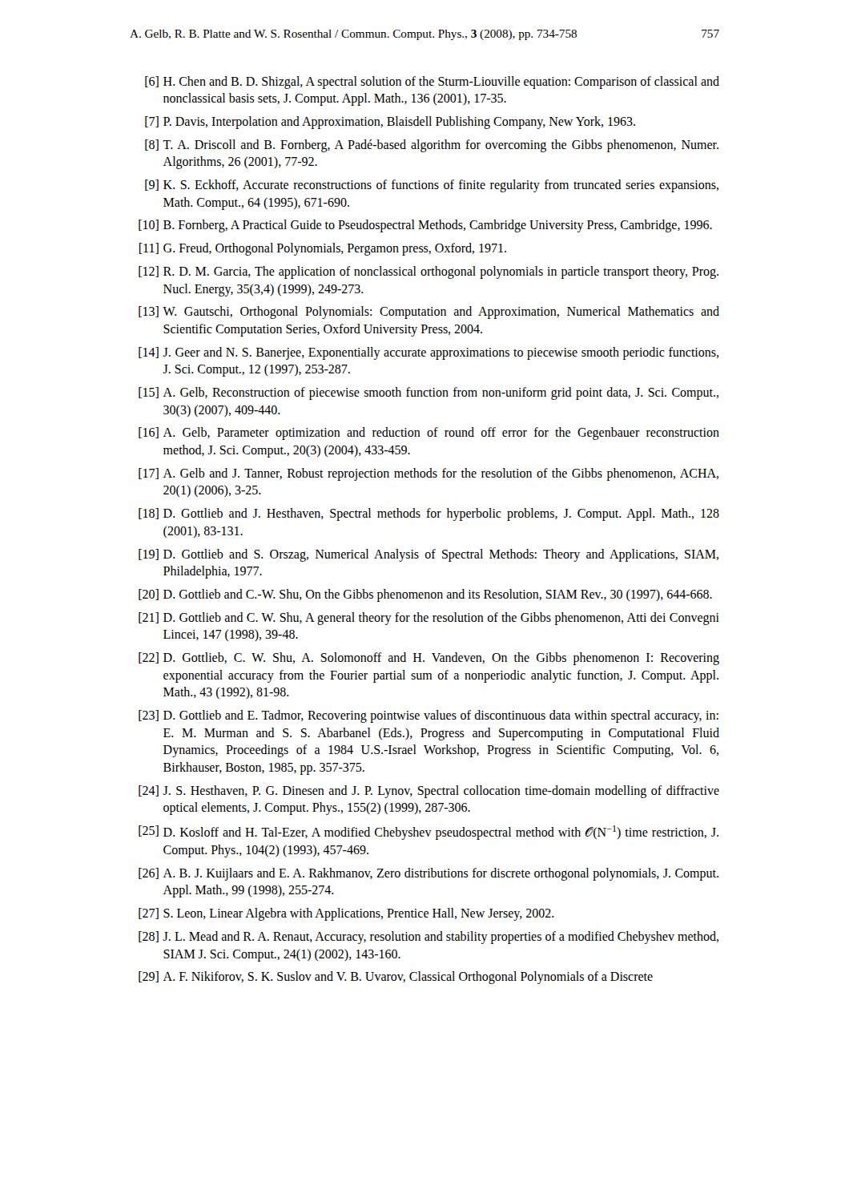A. Gelb, R. B. Platte and W. S. Rosenthal / Commun. Comput. Phys., 3 (2008), pp. 734-758 757
[6] H. Chen and B. D. Shizgal, A spectral solution of the Sturm-Liouville equation: Comparison of classical and nonclassical basis sets, J. Comput. Appl. Math., 136 (2001), 17-35.
[7] P. Davis, Interpolation and Approximation, Blaisdell Publishing Company, New York, 1963.
[8] T. A. Driscoll and B. Fornberg, A Padé-based algorithm for overcoming the Gibbs phenomenon, Numer. Algorithms, 26 (2001), 77-92.
[9] K. S. Eckhoff, Accurate reconstructions of functions of finite regularity from truncated series expansions, Math. Comput., 64 (1995), 671-690.
[10] B. Fornberg, A Practical Guide to Pseudospectral Methods, Cambridge University Press, Cambridge, 1996.
[11] G. Freud, Orthogonal Polynomials, Pergamon press, Oxford, 1971.
[12] R. D. M. Garcia, The application of nonclassical orthogonal polynomials in particle transport theory, Prog. Nucl. Energy, 35(3,4) (1999), 249-273.
[13] W. Gautschi, Orthogonal Polynomials: Computation and Approximation, Numerical Mathematics and Scientific Computation Series, Oxford University Press, 2004.
[14] J. Geer and N. S. Banerjee, Exponentially accurate approximations to piecewise smooth periodic functions, J. Sci. Comput., 12 (1997), 253-287.
[15] A. Gelb, Reconstruction of piecewise smooth function from non-uniform grid point data, J. Sci. Comput., 30(3) (2007), 409-440.
[16] A. Gelb, Parameter optimization and reduction of round off error for the Gegenbauer reconstruction method, J. Sci. Comput., 20(3) (2004), 433-459.
[17] A. Gelb and J. Tanner, Robust reprojection methods for the resolution of the Gibbs phenomenon, ACHA, 20(1) (2006), 3-25.
[18] D. Gottlieb and J. Hesthaven, Spectral methods for hyperbolic problems, J. Comput. Appl. Math., 128 (2001), 83-131.
[19] D. Gottlieb and S. Orszag, Numerical Analysis of Spectral Methods: Theory and Applications, SIAM, Philadelphia, 1977.
[20] D. Gottlieb and C.-W. Shu, On the Gibbs phenomenon and its Resolution, SIAM Rev., 30 (1997), 644-668.
[21] D. Gottlieb and C. W. Shu, A general theory for the resolution of the Gibbs phenomenon, Atti dei Convegni Lincei, 147 (1998), 39-48.
[22] D. Gottlieb, C. W. Shu, A. Solomonoff and H. Vandeven, On the Gibbs phenomenon I: Recovering exponential accuracy from the Fourier partial sum of a nonperiodic analytic function, J. Comput. Appl. Math., 43 (1992), 81-98.
[23] D. Gottlieb and E. Tadmor, Recovering pointwise values of discontinuous data within spectral accuracy, in: E. M. Murman and S. S. Abarbanel (Eds.), Progress and Supercomputing in Computational Fluid Dynamics, Proceedings of a 1984 U.S.-Israel Workshop, Progress in Scientific Computing, Vol. 6, Birkhauser, Boston, 1985, pp. 357-375.
[24] J. S. Hesthaven, P. G. Dinesen and J. P. Lynov, Spectral collocation time-domain modelling of diffractive optical elements, J. Comput. Phys., 155(2) (1999), 287-306.
[25] D. Kosloff and H. Tal-Ezer, A modified Chebyshev pseudospectral method with 𝒪(N−1) time restriction, J. Comput. Phys., 104(2) (1993), 457-469.
[26] A. B. J. Kuijlaars and E. A. Rakhmanov, Zero distributions for discrete orthogonal polynomials, J. Comput. Appl. Math., 99 (1998), 255-274.
[27] S. Leon, Linear Algebra with Applications, Prentice Hall, New Jersey, 2002.
[28] J. L. Mead and R. A. Renaut, Accuracy, resolution and stability properties of a modified Chebyshev method, SIAM J. Sci. Comput., 24(1) (2002), 143-160.
[29] A. F. Nikiforov, S. K. Suslov and V. B. Uvarov, Classical Orthogonal Polynomials of a Discrete